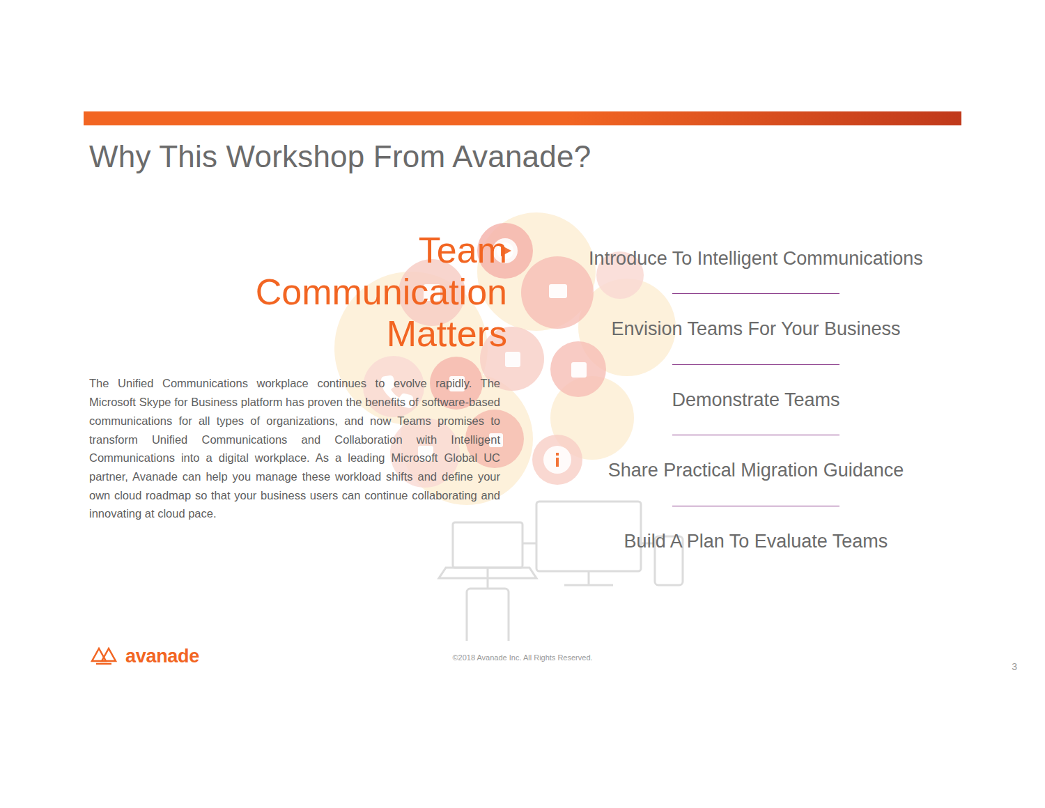Why This Workshop From Avanade?
Team
Communication
Matters
The Unified Communications workplace continues to evolve rapidly. The Microsoft Skype for Business platform has proven the benefits of software-based communications for all types of organizations, and now Teams promises to transform Unified Communications and Collaboration with Intelligent Communications into a digital workplace. As a leading Microsoft Global UC partner, Avanade can help you manage these workload shifts and define your own cloud roadmap so that your business users can continue collaborating and innovating at cloud pace.
Introduce To Intelligent Communications
Envision Teams For Your Business
Demonstrate Teams
Share Practical Migration Guidance
Build A Plan To Evaluate Teams
avanade
©2018 Avanade Inc. All Rights Reserved.
3